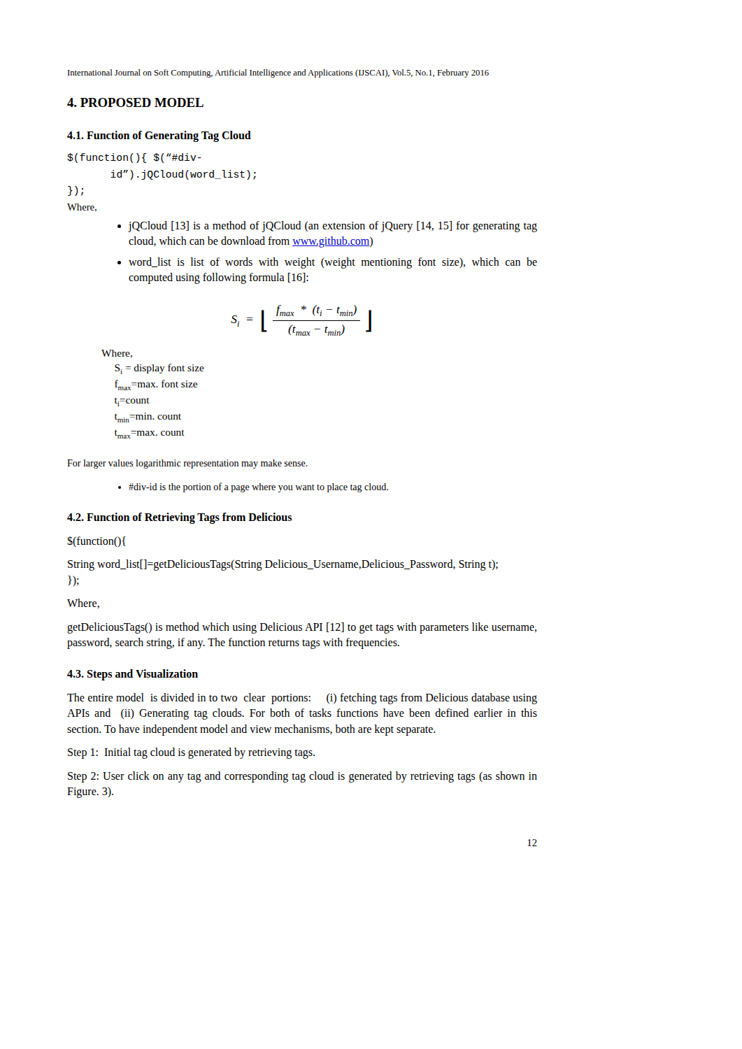International Journal on Soft Computing, Artificial Intelligence and Applications (IJSCAI), Vol.5, No.1, February 2016
4. PROPOSED MODEL
4.1. Function of Generating Tag Cloud
$(function(){ $(“#div-
id”).jQCloud(word_list);
});
Where,
jQCloud [13] is a method of jQCloud (an extension of jQuery [14, 15] for generating tag cloud, which can be download from www.github.com)
word_list is list of words with weight (weight mentioning font size), which can be computed using following formula [16]:
Si = ⌊ fmax * (ti − tmin) (tmax − tmin) ⌋
Where,
Si = display font size
fmax=max. font size
ti=count
tmin=min. count
tmax=max. count
For larger values logarithmic representation may make sense.
#div-id is the portion of a page where you want to place tag cloud.
4.2. Function of Retrieving Tags from Delicious
$(function(){
String word_list[]=getDeliciousTags(String Delicious_Username,Delicious_Password, String t);
});
Where,
getDeliciousTags() is method which using Delicious API [12] to get tags with parameters like username, password, search string, if any. The function returns tags with frequencies.
4.3. Steps and Visualization
The entire model is divided in to two clear portions: (i) fetching tags from Delicious database using APIs and (ii) Generating tag clouds. For both of tasks functions have been defined earlier in this section. To have independent model and view mechanisms, both are kept separate.
Step 1: Initial tag cloud is generated by retrieving tags.
Step 2: User click on any tag and corresponding tag cloud is generated by retrieving tags (as shown in Figure. 3).
12